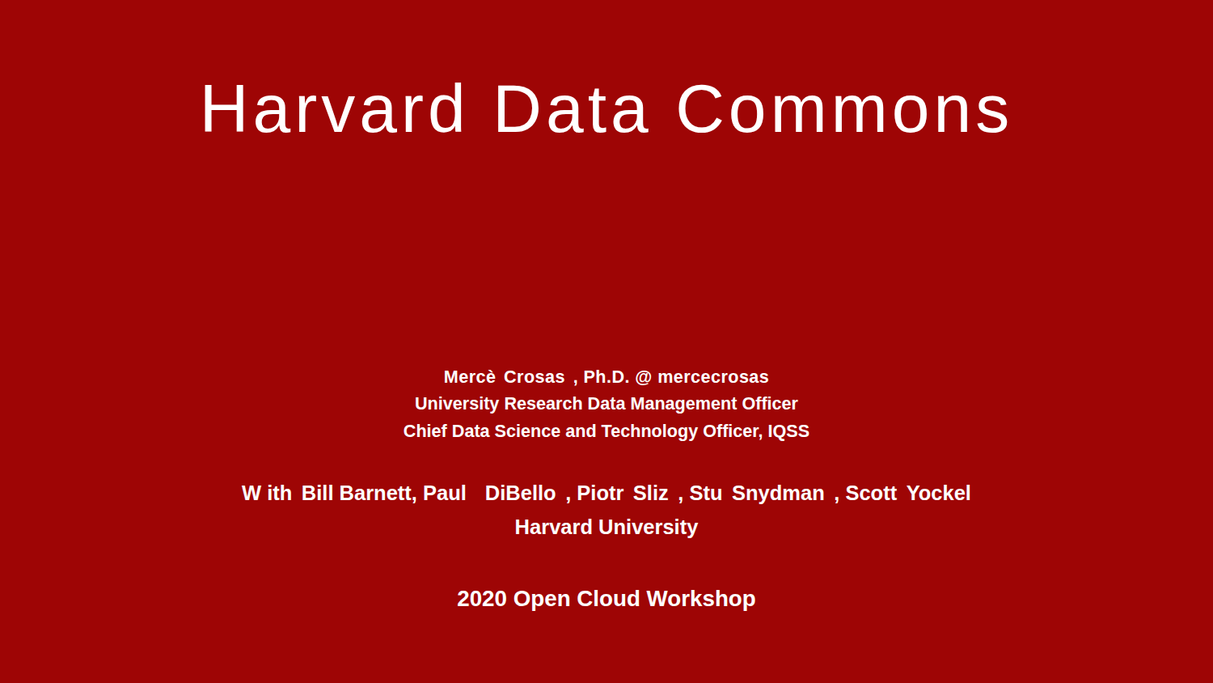Harvard Data Commons
Mercè Crosas , Ph.D. @ mercecrosas
University Research Data Management Officer
Chief Data Science and Technology Officer, IQSS
W ith Bill Barnett, Paul DiBello , Piotr Sliz , Stu Snydman , Scott Yockel Harvard University
2020 Open Cloud Workshop